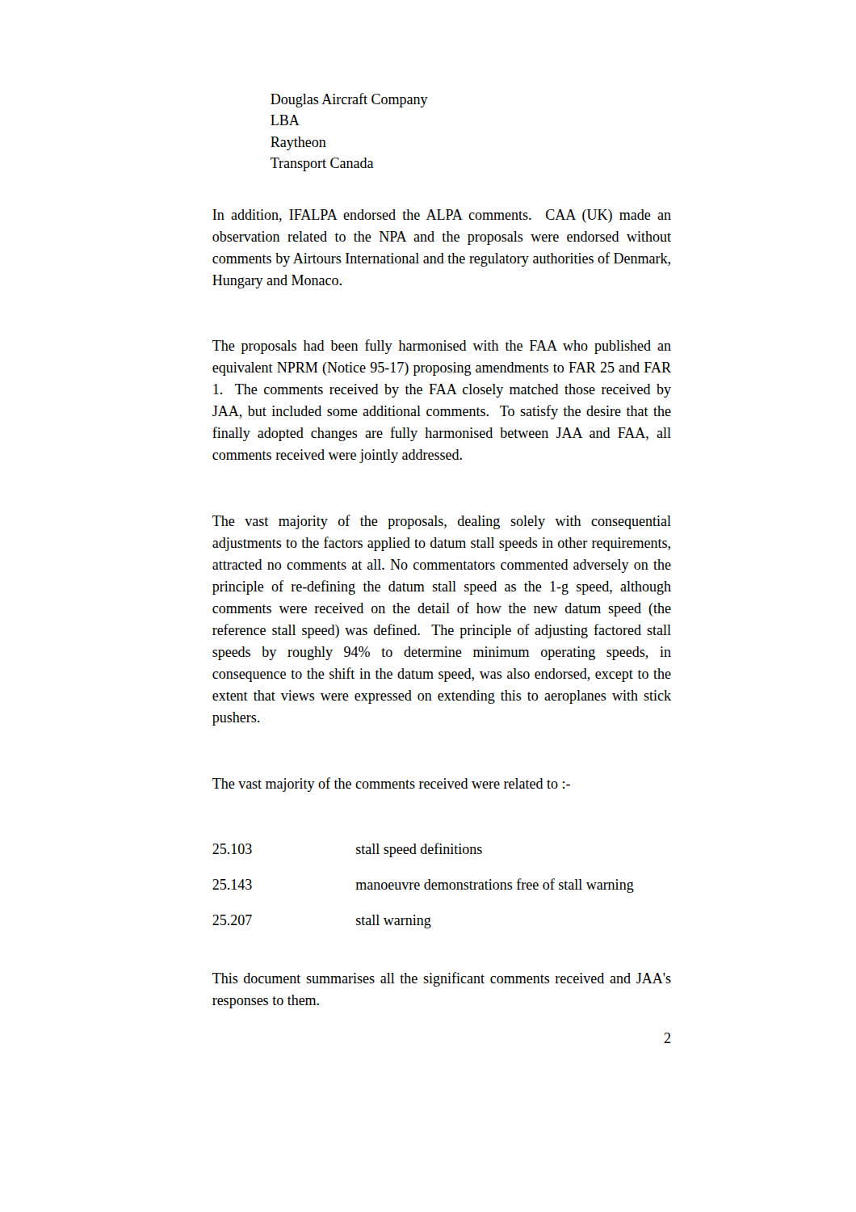Douglas Aircraft Company
LBA
Raytheon
Transport Canada
In addition, IFALPA endorsed the ALPA comments. CAA (UK) made an observation related to the NPA and the proposals were endorsed without comments by Airtours International and the regulatory authorities of Denmark, Hungary and Monaco.
The proposals had been fully harmonised with the FAA who published an equivalent NPRM (Notice 95-17) proposing amendments to FAR 25 and FAR 1. The comments received by the FAA closely matched those received by JAA, but included some additional comments. To satisfy the desire that the finally adopted changes are fully harmonised between JAA and FAA, all comments received were jointly addressed.
The vast majority of the proposals, dealing solely with consequential adjustments to the factors applied to datum stall speeds in other requirements, attracted no comments at all. No commentators commented adversely on the principle of re-defining the datum stall speed as the 1-g speed, although comments were received on the detail of how the new datum speed (the reference stall speed) was defined. The principle of adjusting factored stall speeds by roughly 94% to determine minimum operating speeds, in consequence to the shift in the datum speed, was also endorsed, except to the extent that views were expressed on extending this to aeroplanes with stick pushers.
The vast majority of the comments received were related to :-
| 25.103 | stall speed definitions |
| 25.143 | manoeuvre demonstrations free of stall warning |
| 25.207 | stall warning |
This document summarises all the significant comments received and JAA's responses to them.
2